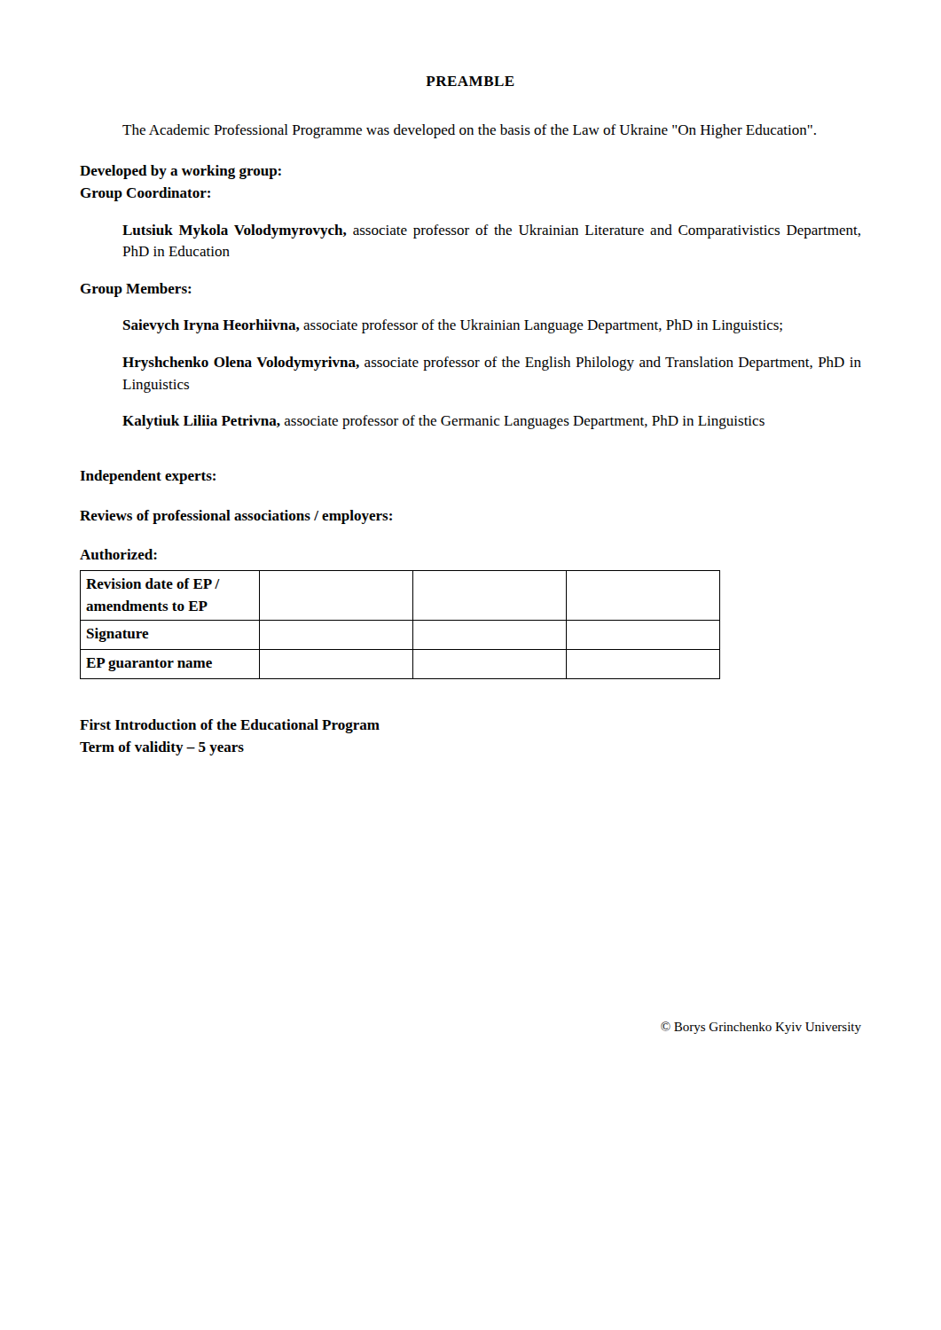PREAMBLE
The Academic Professional Programme was developed on the basis of the Law of Ukraine "On Higher Education".
Developed by a working group:
Group Coordinator:
Lutsiuk Mykola Volodymyrovych, associate professor of the Ukrainian Literature and Comparativistics Department, PhD in Education
Group Members:
Saievych Iryna Heorhiivna, associate professor of the Ukrainian Language Department, PhD in Linguistics;
Hryshchenko Olena Volodymyrivna, associate professor of the English Philology and Translation Department, PhD in Linguistics
Kalytiuk Liliia Petrivna, associate professor of the Germanic Languages Department, PhD in Linguistics
Independent experts:
Reviews of professional associations / employers:
Authorized:
| Revision date of EP / amendments to EP | | | |
| Signature | | | |
| EP guarantor name | | | |
First Introduction of the Educational Program
Term of validity – 5 years
© Borys Grinchenko Kyiv University